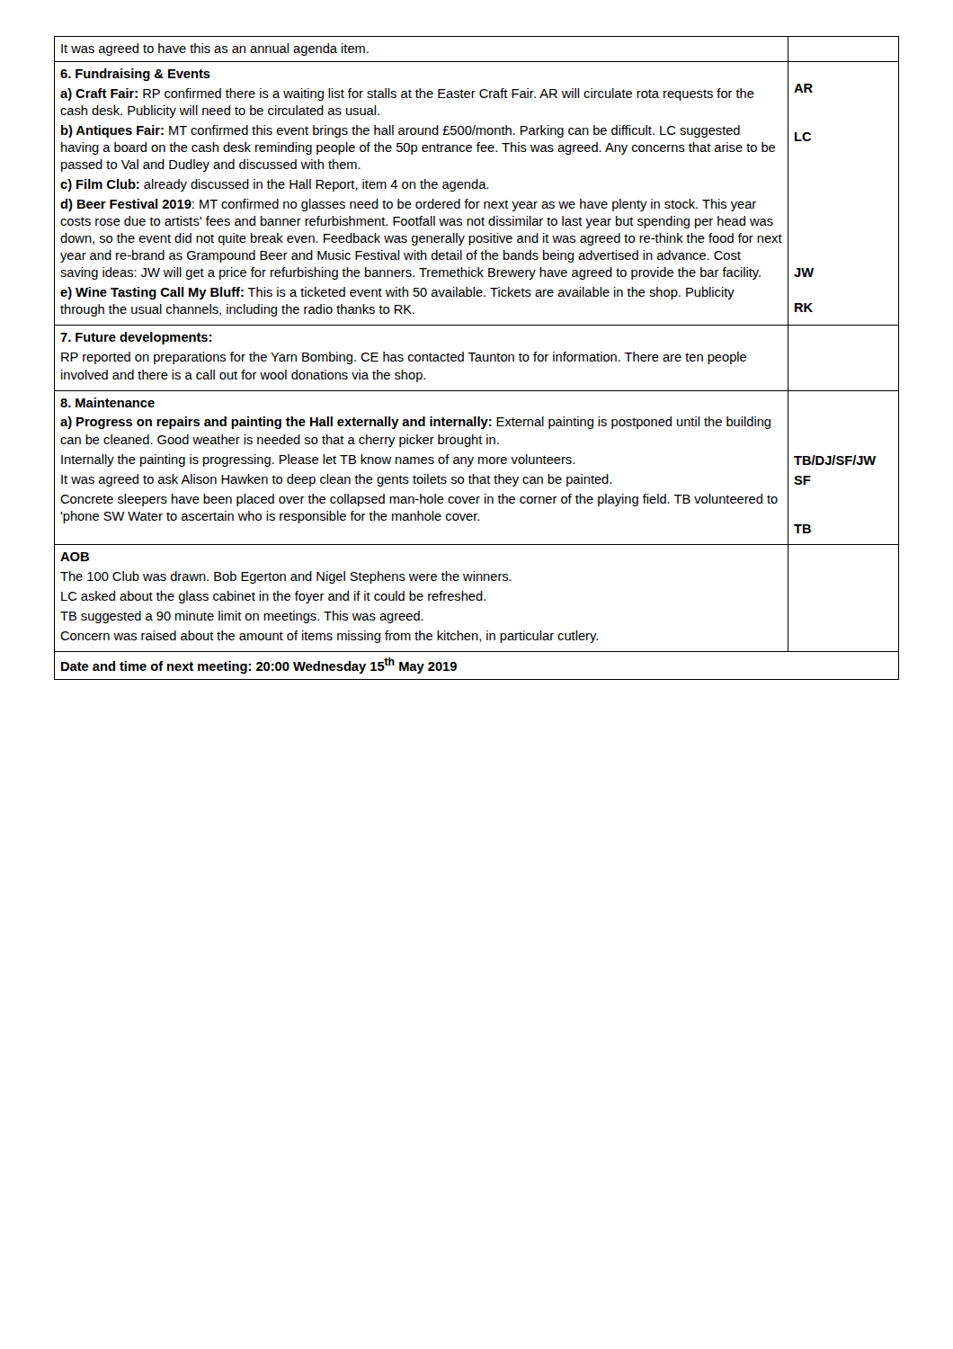| It was agreed to have this as an annual agenda item. | |
| 6. Fundraising & Events a) Craft Fair: RP confirmed there is a waiting list for stalls at the Easter Craft Fair. AR will circulate rota requests for the cash desk. Publicity will need to be circulated as usual. b) Antiques Fair: MT confirmed this event brings the hall around £500/month. Parking can be difficult. LC suggested having a board on the cash desk reminding people of the 50p entrance fee. This was agreed. Any concerns that arise to be passed to Val and Dudley and discussed with them. c) Film Club: already discussed in the Hall Report, item 4 on the agenda. d) Beer Festival 2019 : MT confirmed no glasses need to be ordered for next year as we have plenty in stock. This year costs rose due to artists' fees and banner refurbishment. Footfall was not dissimilar to last year but spending per head was down, so the event did not quite break even. Feedback was generally positive and it was agreed to re-think the food for next year and re-brand as Grampound Beer and Music Festival with detail of the bands being advertised in advance. Cost saving ideas: JW will get a price for refurbishing the banners. Tremethick Brewery have agreed to provide the bar facility. e) Wine Tasting Call My Bluff: This is a ticketed event with 50 available. Tickets are available in the shop. Publicity through the usual channels, including the radio thanks to RK. | AR LC JW RK |
| 7. Future developments: RP reported on preparations for the Yarn Bombing. CE has contacted Taunton to for information. There are ten people involved and there is a call out for wool donations via the shop. | |
| 8. Maintenance a) Progress on repairs and painting the Hall externally and internally: External painting is postponed until the building can be cleaned. Good weather is needed so that a cherry picker brought in. Internally the painting is progressing. Please let TB know names of any more volunteers. It was agreed to ask Alison Hawken to deep clean the gents toilets so that they can be painted. Concrete sleepers have been placed over the collapsed man-hole cover in the corner of the playing field. TB volunteered to 'phone SW Water to ascertain who is responsible for the manhole cover. | TB/DJ/SF/JW SF TB |
| AOB The 100 Club was drawn. Bob Egerton and Nigel Stephens were the winners. LC asked about the glass cabinet in the foyer and if it could be refreshed. TB suggested a 90 minute limit on meetings. This was agreed. Concern was raised about the amount of items missing from the kitchen, in particular cutlery. | |
| Date and time of next meeting: 20:00 Wednesday 15 th May 2019 |